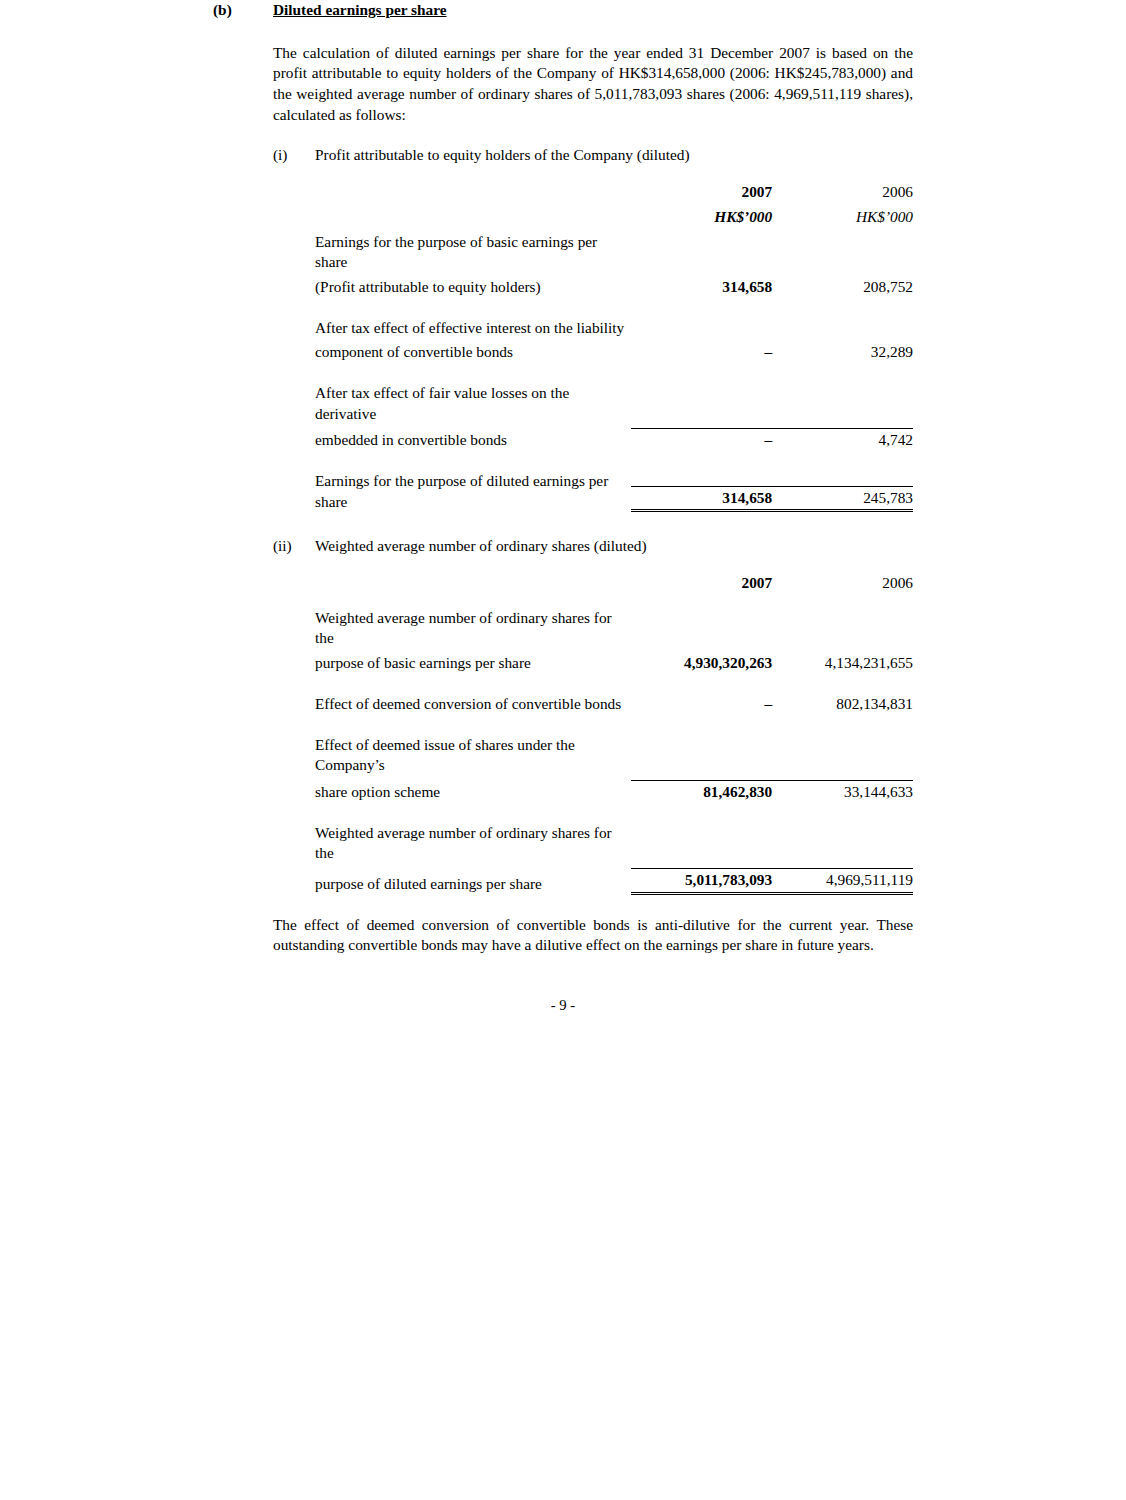(b)
Diluted earnings per share
The calculation of diluted earnings per share for the year ended 31 December 2007 is based on the profit attributable to equity holders of the Company of HK$314,658,000 (2006: HK$245,783,000) and the weighted average number of ordinary shares of 5,011,783,093 shares (2006: 4,969,511,119 shares), calculated as follows:
(i)
Profit attributable to equity holders of the Company (diluted)
| | 2007 | 2006 |
| | HK$’000 | HK$’000 |
| Earnings for the purpose of basic earnings per share | | |
| (Profit attributable to equity holders) | 314,658 | 208,752 |
| After tax effect of effective interest on the liability | | |
| component of convertible bonds | – | 32,289 |
| After tax effect of fair value losses on the derivative | | |
| embedded in convertible bonds | – | 4,742 |
| Earnings for the purpose of diluted earnings per share | 314,658 | 245,783 |
(ii)
Weighted average number of ordinary shares (diluted)
| | 2007 | 2006 |
| Weighted average number of ordinary shares for the | | |
| purpose of basic earnings per share | 4,930,320,263 | 4,134,231,655 |
| Effect of deemed conversion of convertible bonds | – | 802,134,831 |
| Effect of deemed issue of shares under the Company’s | | |
| share option scheme | 81,462,830 | 33,144,633 |
| Weighted average number of ordinary shares for the | | |
| purpose of diluted earnings per share | 5,011,783,093 | 4,969,511,119 |
The effect of deemed conversion of convertible bonds is anti-dilutive for the current year. These outstanding convertible bonds may have a dilutive effect on the earnings per share in future years.
- 9 -